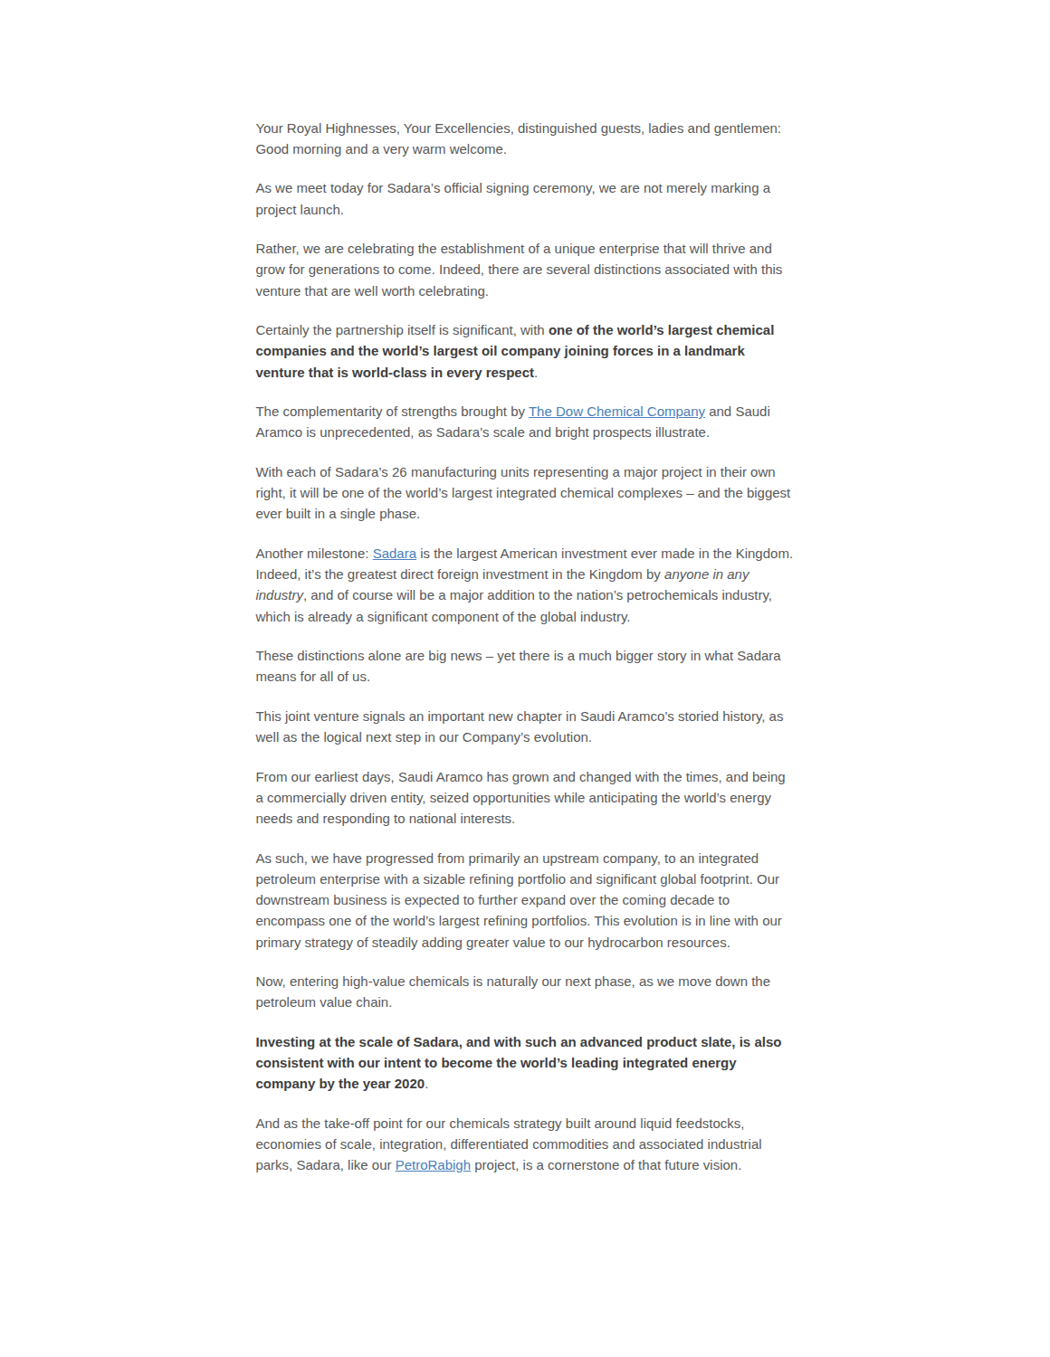Your Royal Highnesses, Your Excellencies, distinguished guests, ladies and gentlemen: Good morning and a very warm welcome.
As we meet today for Sadara’s official signing ceremony, we are not merely marking a project launch.
Rather, we are celebrating the establishment of a unique enterprise that will thrive and grow for generations to come. Indeed, there are several distinctions associated with this venture that are well worth celebrating.
Certainly the partnership itself is significant, with one of the world’s largest chemical companies and the world’s largest oil company joining forces in a landmark venture that is world-class in every respect.
The complementarity of strengths brought by The Dow Chemical Company and Saudi Aramco is unprecedented, as Sadara’s scale and bright prospects illustrate.
With each of Sadara’s 26 manufacturing units representing a major project in their own right, it will be one of the world’s largest integrated chemical complexes – and the biggest ever built in a single phase.
Another milestone: Sadara is the largest American investment ever made in the Kingdom. Indeed, it’s the greatest direct foreign investment in the Kingdom by anyone in any industry, and of course will be a major addition to the nation’s petrochemicals industry, which is already a significant component of the global industry.
These distinctions alone are big news – yet there is a much bigger story in what Sadara means for all of us.
This joint venture signals an important new chapter in Saudi Aramco’s storied history, as well as the logical next step in our Company’s evolution.
From our earliest days, Saudi Aramco has grown and changed with the times, and being a commercially driven entity, seized opportunities while anticipating the world’s energy needs and responding to national interests.
As such, we have progressed from primarily an upstream company, to an integrated petroleum enterprise with a sizable refining portfolio and significant global footprint. Our downstream business is expected to further expand over the coming decade to encompass one of the world’s largest refining portfolios. This evolution is in line with our primary strategy of steadily adding greater value to our hydrocarbon resources.
Now, entering high-value chemicals is naturally our next phase, as we move down the petroleum value chain.
Investing at the scale of Sadara, and with such an advanced product slate, is also consistent with our intent to become the world’s leading integrated energy company by the year 2020.
And as the take-off point for our chemicals strategy built around liquid feedstocks, economies of scale, integration, differentiated commodities and associated industrial parks, Sadara, like our PetroRabigh project, is a cornerstone of that future vision.